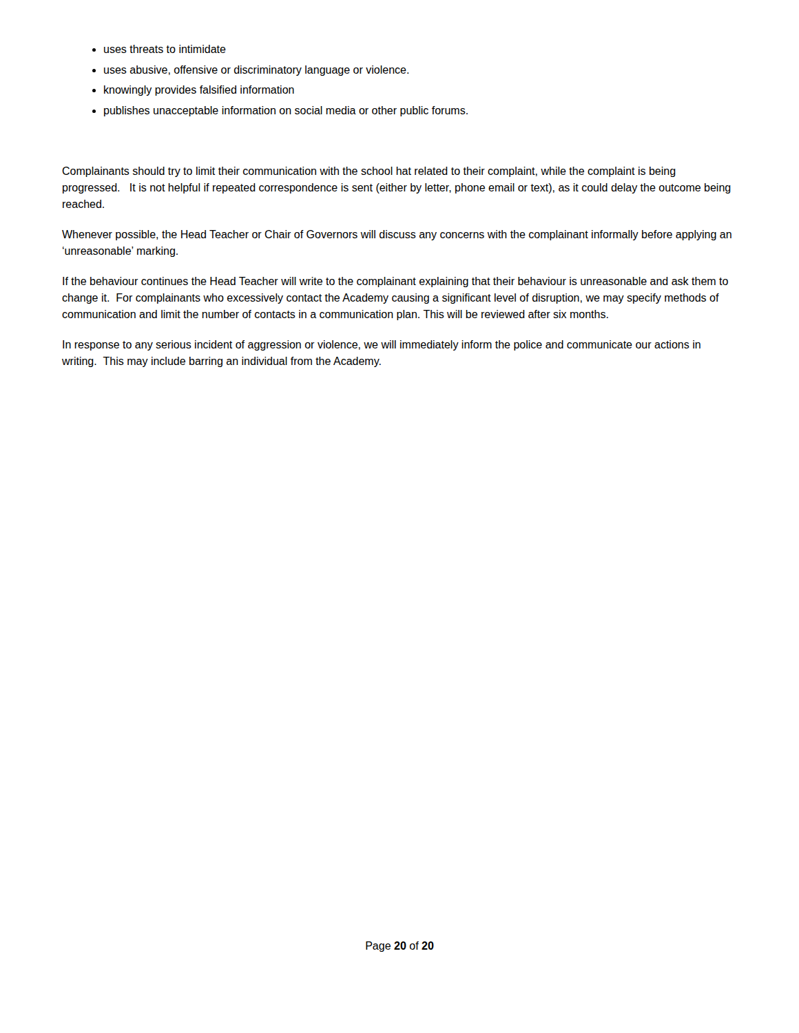uses threats to intimidate
uses abusive, offensive or discriminatory language or violence.
knowingly provides falsified information
publishes unacceptable information on social media or other public forums.
Complainants should try to limit their communication with the school hat related to their complaint, while the complaint is being progressed. It is not helpful if repeated correspondence is sent (either by letter, phone email or text), as it could delay the outcome being reached.
Whenever possible, the Head Teacher or Chair of Governors will discuss any concerns with the complainant informally before applying an ‘unreasonable’ marking.
If the behaviour continues the Head Teacher will write to the complainant explaining that their behaviour is unreasonable and ask them to change it. For complainants who excessively contact the Academy causing a significant level of disruption, we may specify methods of communication and limit the number of contacts in a communication plan. This will be reviewed after six months.
In response to any serious incident of aggression or violence, we will immediately inform the police and communicate our actions in writing. This may include barring an individual from the Academy.
Page 20 of 20